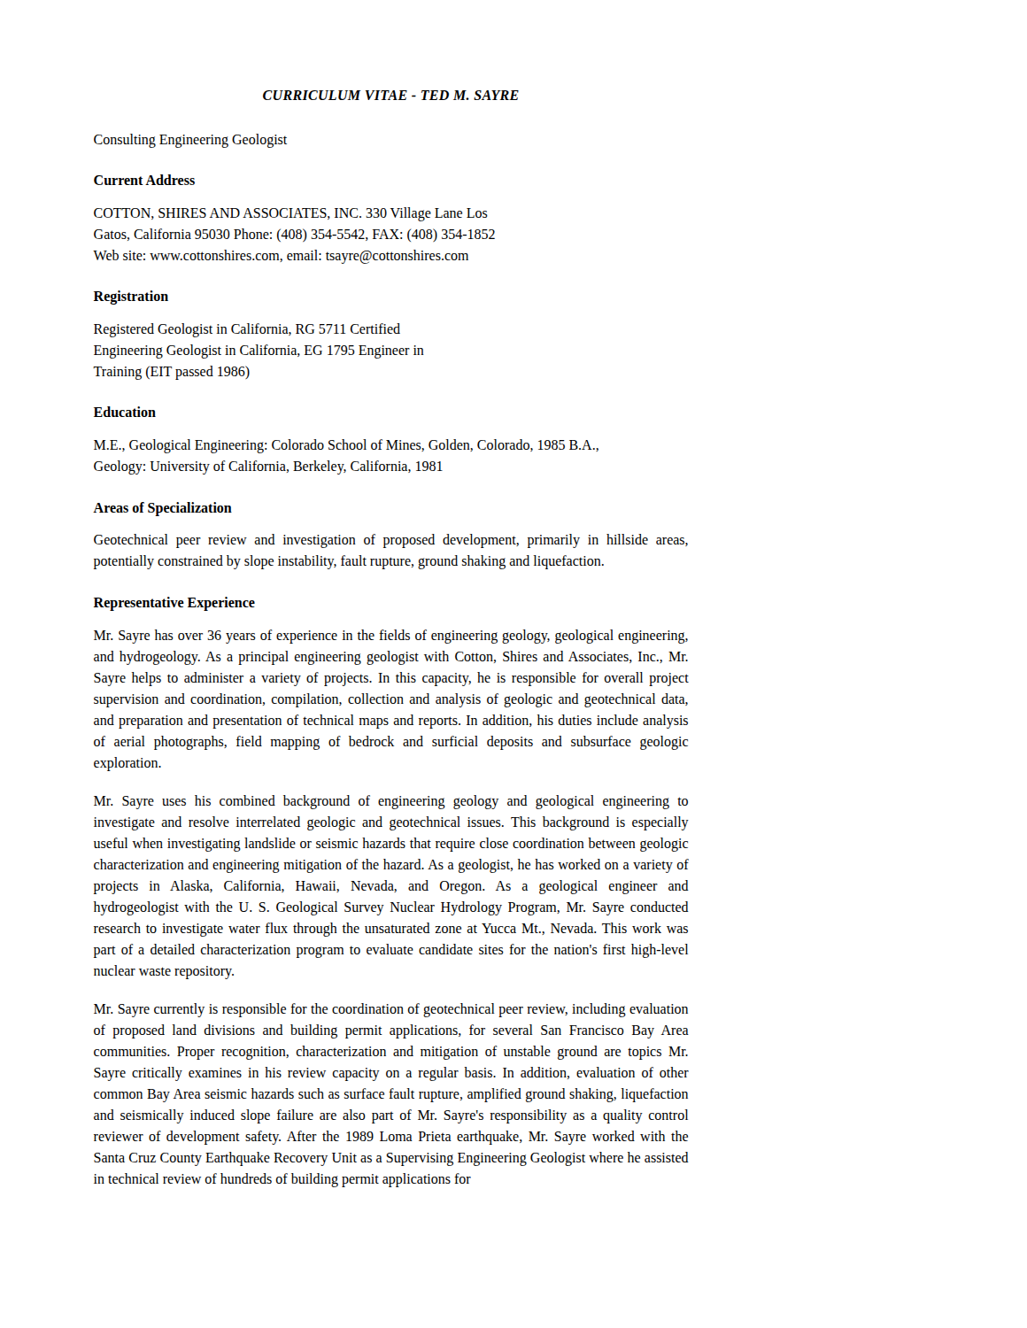CURRICULUM VITAE - TED M. SAYRE
Consulting Engineering Geologist
Current Address
COTTON, SHIRES AND ASSOCIATES, INC. 330 Village Lane Los
Gatos, California 95030 Phone: (408) 354-5542, FAX: (408) 354-1852
Web site: www.cottonshires.com, email: tsayre@cottonshires.com
Registration
Registered Geologist in California, RG 5711 Certified
Engineering Geologist in California, EG 1795 Engineer in
Training (EIT passed 1986)
Education
M.E., Geological Engineering: Colorado School of Mines, Golden, Colorado, 1985 B.A.,
Geology: University of California, Berkeley, California, 1981
Areas of Specialization
Geotechnical peer review and investigation of proposed development, primarily in hillside areas, potentially constrained by slope instability, fault rupture, ground shaking and liquefaction.
Representative Experience
Mr. Sayre has over 36 years of experience in the fields of engineering geology, geological engineering, and hydrogeology. As a principal engineering geologist with Cotton, Shires and Associates, Inc., Mr. Sayre helps to administer a variety of projects. In this capacity, he is responsible for overall project supervision and coordination, compilation, collection and analysis of geologic and geotechnical data, and preparation and presentation of technical maps and reports. In addition, his duties include analysis of aerial photographs, field mapping of bedrock and surficial deposits and subsurface geologic exploration.
Mr. Sayre uses his combined background of engineering geology and geological engineering to investigate and resolve interrelated geologic and geotechnical issues. This background is especially useful when investigating landslide or seismic hazards that require close coordination between geologic characterization and engineering mitigation of the hazard. As a geologist, he has worked on a variety of projects in Alaska, California, Hawaii, Nevada, and Oregon. As a geological engineer and hydrogeologist with the U. S. Geological Survey Nuclear Hydrology Program, Mr. Sayre conducted research to investigate water flux through the unsaturated zone at Yucca Mt., Nevada. This work was part of a detailed characterization program to evaluate candidate sites for the nation's first high-level nuclear waste repository.
Mr. Sayre currently is responsible for the coordination of geotechnical peer review, including evaluation of proposed land divisions and building permit applications, for several San Francisco Bay Area communities. Proper recognition, characterization and mitigation of unstable ground are topics Mr. Sayre critically examines in his review capacity on a regular basis. In addition, evaluation of other common Bay Area seismic hazards such as surface fault rupture, amplified ground shaking, liquefaction and seismically induced slope failure are also part of Mr. Sayre's responsibility as a quality control reviewer of development safety. After the 1989 Loma Prieta earthquake, Mr. Sayre worked with the Santa Cruz County Earthquake Recovery Unit as a Supervising Engineering Geologist where he assisted in technical review of hundreds of building permit applications for